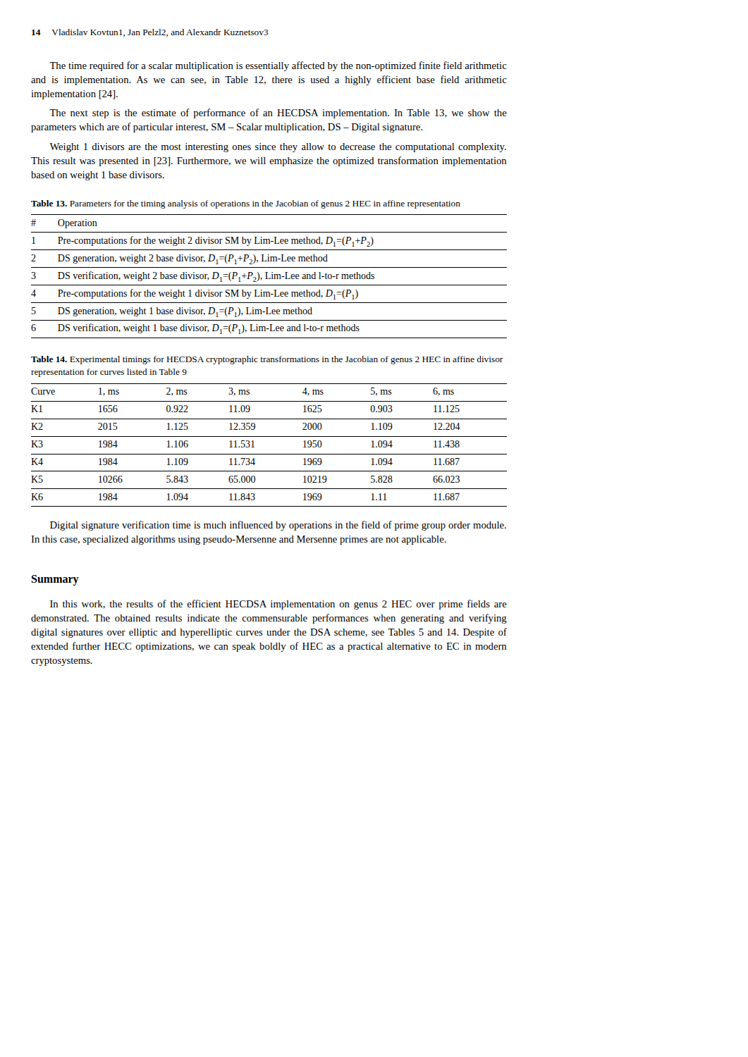14 Vladislav Kovtun1, Jan Pelzl2, and Alexandr Kuznetsov3
The time required for a scalar multiplication is essentially affected by the non-optimized finite field arithmetic and is implementation. As we can see, in Table 12, there is used a highly efficient base field arithmetic implementation [24].
The next step is the estimate of performance of an HECDSA implementation. In Table 13, we show the parameters which are of particular interest, SM – Scalar multiplication, DS – Digital signature.
Weight 1 divisors are the most interesting ones since they allow to decrease the computational complexity. This result was presented in [23]. Furthermore, we will emphasize the optimized transformation implementation based on weight 1 base divisors.
Table 13. Parameters for the timing analysis of operations in the Jacobian of genus 2 HEC in affine representation
| # | Operation |
| --- | --- |
| 1 | Pre-computations for the weight 2 divisor SM by Lim-Lee method, D 1 =( P 1 + P 2 ) |
| 2 | DS generation, weight 2 base divisor, D 1 =( P 1 + P 2 ), Lim-Lee method |
| 3 | DS verification, weight 2 base divisor, D 1 =( P 1 + P 2 ), Lim-Lee and l-to-r methods |
| 4 | Pre-computations for the weight 1 divisor SM by Lim-Lee method, D 1 =( P 1 ) |
| 5 | DS generation, weight 1 base divisor, D 1 =( P 1 ), Lim-Lee method |
| 6 | DS verification, weight 1 base divisor, D 1 =( P 1 ), Lim-Lee and l-to-r methods |
Table 14. Experimental timings for HECDSA cryptographic transformations in the Jacobian of genus 2 HEC in affine divisor representation for curves listed in Table 9
| Curve | 1, ms | 2, ms | 3, ms | 4, ms | 5, ms | 6, ms |
| --- | --- | --- | --- | --- | --- | --- |
| K1 | 1656 | 0.922 | 11.09 | 1625 | 0.903 | 11.125 |
| K2 | 2015 | 1.125 | 12.359 | 2000 | 1.109 | 12.204 |
| K3 | 1984 | 1.106 | 11.531 | 1950 | 1.094 | 11.438 |
| K4 | 1984 | 1.109 | 11.734 | 1969 | 1.094 | 11.687 |
| K5 | 10266 | 5.843 | 65.000 | 10219 | 5.828 | 66.023 |
| K6 | 1984 | 1.094 | 11.843 | 1969 | 1.11 | 11.687 |
Digital signature verification time is much influenced by operations in the field of prime group order module. In this case, specialized algorithms using pseudo-Mersenne and Mersenne primes are not applicable.
Summary
In this work, the results of the efficient HECDSA implementation on genus 2 HEC over prime fields are demonstrated. The obtained results indicate the commensurable performances when generating and verifying digital signatures over elliptic and hyperelliptic curves under the DSA scheme, see Tables 5 and 14. Despite of extended further HECC optimizations, we can speak boldly of HEC as a practical alternative to EC in modern cryptosystems.